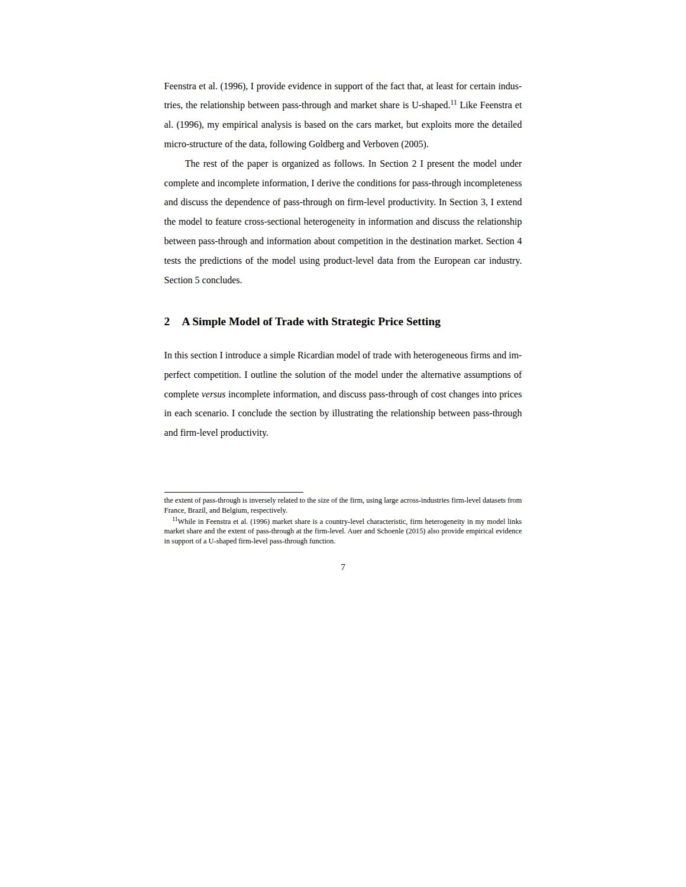Feenstra et al. (1996), I provide evidence in support of the fact that, at least for certain industries, the relationship between pass-through and market share is U-shaped.11 Like Feenstra et al. (1996), my empirical analysis is based on the cars market, but exploits more the detailed micro-structure of the data, following Goldberg and Verboven (2005).
The rest of the paper is organized as follows. In Section 2 I present the model under complete and incomplete information, I derive the conditions for pass-through incompleteness and discuss the dependence of pass-through on firm-level productivity. In Section 3, I extend the model to feature cross-sectional heterogeneity in information and discuss the relationship between pass-through and information about competition in the destination market. Section 4 tests the predictions of the model using product-level data from the European car industry. Section 5 concludes.
2 A Simple Model of Trade with Strategic Price Setting
In this section I introduce a simple Ricardian model of trade with heterogeneous firms and imperfect competition. I outline the solution of the model under the alternative assumptions of complete versus incomplete information, and discuss pass-through of cost changes into prices in each scenario. I conclude the section by illustrating the relationship between pass-through and firm-level productivity.
the extent of pass-through is inversely related to the size of the firm, using large across-industries firm-level datasets from France, Brazil, and Belgium, respectively.
11While in Feenstra et al. (1996) market share is a country-level characteristic, firm heterogeneity in my model links market share and the extent of pass-through at the firm-level. Auer and Schoenle (2015) also provide empirical evidence in support of a U-shaped firm-level pass-through function.
7